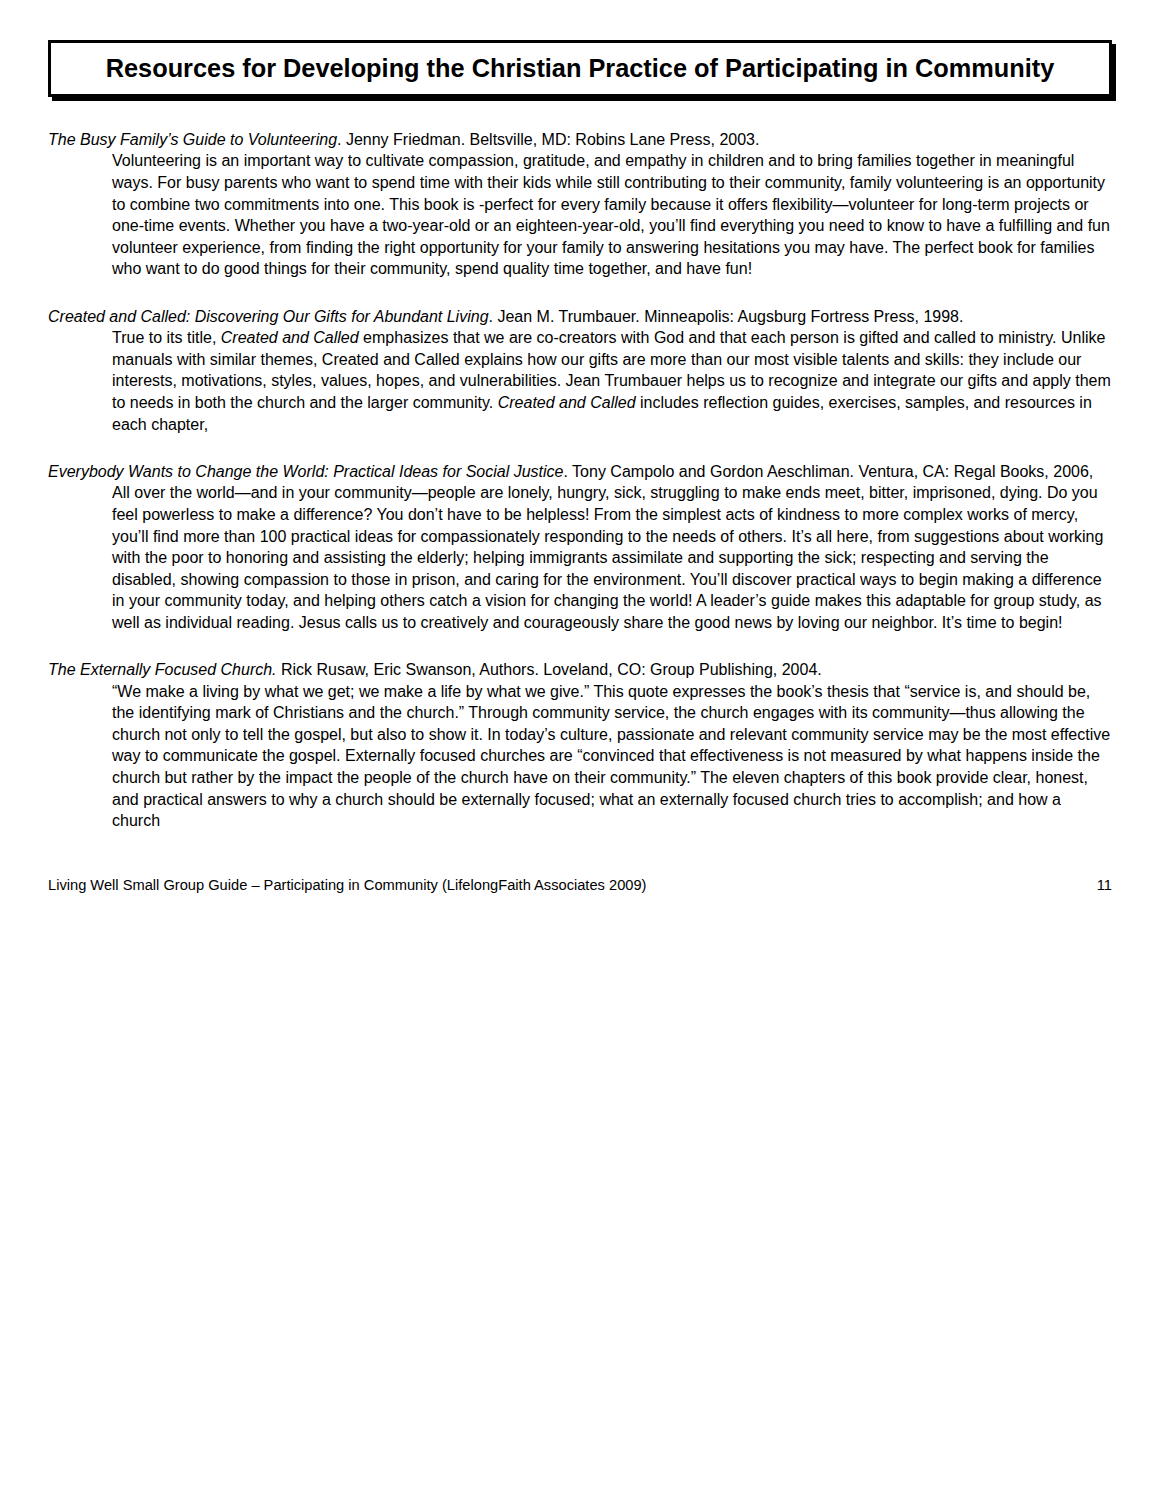Resources for Developing the Christian Practice of Participating in Community
The Busy Family’s Guide to Volunteering. Jenny Friedman. Beltsville, MD: Robins Lane Press, 2003.
Volunteering is an important way to cultivate compassion, gratitude, and empathy in children and to bring families together in meaningful ways. For busy parents who want to spend time with their kids while still contributing to their community, family volunteering is an opportunity to combine two commitments into one. This book is -perfect for every family because it offers flexibility—volunteer for long-term projects or one-time events. Whether you have a two-year-old or an eighteen-year-old, you’ll find everything you need to know to have a fulfilling and fun volunteer experience, from finding the right opportunity for your family to answering hesitations you may have. The perfect book for families who want to do good things for their community, spend quality time together, and have fun!
Created and Called: Discovering Our Gifts for Abundant Living. Jean M. Trumbauer. Minneapolis: Augsburg Fortress Press, 1998.
True to its title, Created and Called emphasizes that we are co-creators with God and that each person is gifted and called to ministry. Unlike manuals with similar themes, Created and Called explains how our gifts are more than our most visible talents and skills: they include our interests, motivations, styles, values, hopes, and vulnerabilities. Jean Trumbauer helps us to recognize and integrate our gifts and apply them to needs in both the church and the larger community. Created and Called includes reflection guides, exercises, samples, and resources in each chapter,
Everybody Wants to Change the World: Practical Ideas for Social Justice. Tony Campolo and Gordon Aeschliman. Ventura, CA: Regal Books, 2006,
All over the world—and in your community—people are lonely, hungry, sick, struggling to make ends meet, bitter, imprisoned, dying. Do you feel powerless to make a difference? You don’t have to be helpless! From the simplest acts of kindness to more complex works of mercy, you’ll find more than 100 practical ideas for compassionately responding to the needs of others. It’s all here, from suggestions about working with the poor to honoring and assisting the elderly; helping immigrants assimilate and supporting the sick; respecting and serving the disabled, showing compassion to those in prison, and caring for the environment. You’ll discover practical ways to begin making a difference in your community today, and helping others catch a vision for changing the world! A leader’s guide makes this adaptable for group study, as well as individual reading. Jesus calls us to creatively and courageously share the good news by loving our neighbor. It’s time to begin!
The Externally Focused Church. Rick Rusaw, Eric Swanson, Authors. Loveland, CO: Group Publishing, 2004.
“We make a living by what we get; we make a life by what we give.” This quote expresses the book’s thesis that “service is, and should be, the identifying mark of Christians and the church.” Through community service, the church engages with its community—thus allowing the church not only to tell the gospel, but also to show it. In today’s culture, passionate and relevant community service may be the most effective way to communicate the gospel. Externally focused churches are “convinced that effectiveness is not measured by what happens inside the church but rather by the impact the people of the church have on their community.” The eleven chapters of this book provide clear, honest, and practical answers to why a church should be externally focused; what an externally focused church tries to accomplish; and how a church
Living Well Small Group Guide – Participating in Community (LifelongFaith Associates 2009) 11